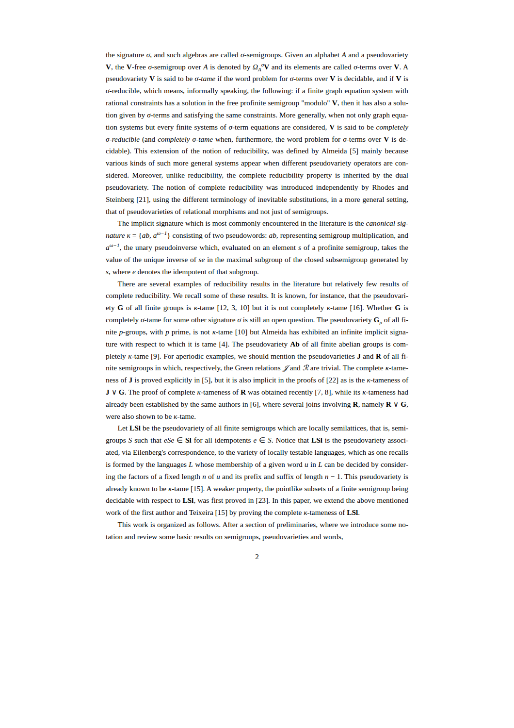the signature σ, and such algebras are called σ-semigroups. Given an alphabet A and a pseudovariety V, the V-free σ-semigroup over A is denoted by ΩAσ V and its elements are called σ-terms over V. A pseudovariety V is said to be σ-tame if the word problem for σ-terms over V is decidable, and if V is σ-reducible, which means, informally speaking, the following: if a finite graph equation system with rational constraints has a solution in the free profinite semigroup "modulo" V, then it has also a solution given by σ-terms and satisfying the same constraints. More generally, when not only graph equation systems but every finite systems of σ-term equations are considered, V is said to be completely σ-reducible (and completely σ-tame when, furthermore, the word problem for σ-terms over V is decidable). This extension of the notion of reducibility, was defined by Almeida [5] mainly because various kinds of such more general systems appear when different pseudovariety operators are considered. Moreover, unlike reducibility, the complete reducibility property is inherited by the dual pseudovariety. The notion of complete reducibility was introduced independently by Rhodes and Steinberg [21], using the different terminology of inevitable substitutions, in a more general setting, that of pseudovarieties of relational morphisms and not just of semigroups.
The implicit signature which is most commonly encountered in the literature is the canonical signature κ = {ab, aω−1} consisting of two pseudowords: ab, representing semigroup multiplication, and aω−1, the unary pseudoinverse which, evaluated on an element s of a profinite semigroup, takes the value of the unique inverse of se in the maximal subgroup of the closed subsemigroup generated by s, where e denotes the idempotent of that subgroup.
There are several examples of reducibility results in the literature but relatively few results of complete reducibility. We recall some of these results. It is known, for instance, that the pseudovariety G of all finite groups is κ-tame [12, 3, 10] but it is not completely κ-tame [16]. Whether G is completely σ-tame for some other signature σ is still an open question. The pseudovariety Gp of all finite p-groups, with p prime, is not κ-tame [10] but Almeida has exhibited an infinite implicit signature with respect to which it is tame [4]. The pseudovariety Ab of all finite abelian groups is completely κ-tame [9]. For aperiodic examples, we should mention the pseudovarieties J and R of all finite semigroups in which, respectively, the Green relations 𝒥 and ℛ are trivial. The complete κ-tameness of J is proved explicitly in [5], but it is also implicit in the proofs of [22] as is the κ-tameness of J ∨ G. The proof of complete κ-tameness of R was obtained recently [7, 8], while its κ-tameness had already been established by the same authors in [6], where several joins involving R, namely R ∨ G, were also shown to be κ-tame.
Let LSl be the pseudovariety of all finite semigroups which are locally semilattices, that is, semigroups S such that eSe ∈ Sl for all idempotents e ∈ S. Notice that LSl is the pseudovariety associated, via Eilenberg's correspondence, to the variety of locally testable languages, which as one recalls is formed by the languages L whose membership of a given word u in L can be decided by considering the factors of a fixed length n of u and its prefix and suffix of length n − 1. This pseudovariety is already known to be κ-tame [15]. A weaker property, the pointlike subsets of a finite semigroup being decidable with respect to LSl, was first proved in [23]. In this paper, we extend the above mentioned work of the first author and Teixeira [15] by proving the complete κ-tameness of LSl.
This work is organized as follows. After a section of preliminaries, where we introduce some notation and review some basic results on semigroups, pseudovarieties and words,
2